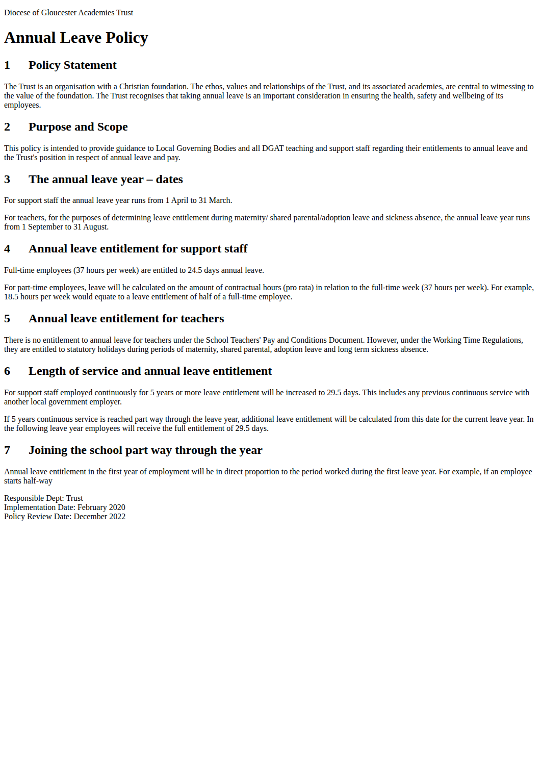Diocese of Gloucester Academies Trust
Annual Leave Policy
1 Policy Statement
The Trust is an organisation with a Christian foundation. The ethos, values and relationships of the Trust, and its associated academies, are central to witnessing to the value of the foundation. The Trust recognises that taking annual leave is an important consideration in ensuring the health, safety and wellbeing of its employees.
2 Purpose and Scope
This policy is intended to provide guidance to Local Governing Bodies and all DGAT teaching and support staff regarding their entitlements to annual leave and the Trust's position in respect of annual leave and pay.
3 The annual leave year – dates
For support staff the annual leave year runs from 1 April to 31 March.
For teachers, for the purposes of determining leave entitlement during maternity/ shared parental/adoption leave and sickness absence, the annual leave year runs from 1 September to 31 August.
4 Annual leave entitlement for support staff
Full-time employees (37 hours per week) are entitled to 24.5 days annual leave.
For part-time employees, leave will be calculated on the amount of contractual hours (pro rata) in relation to the full-time week (37 hours per week). For example, 18.5 hours per week would equate to a leave entitlement of half of a full-time employee.
5 Annual leave entitlement for teachers
There is no entitlement to annual leave for teachers under the School Teachers' Pay and Conditions Document. However, under the Working Time Regulations, they are entitled to statutory holidays during periods of maternity, shared parental, adoption leave and long term sickness absence.
6 Length of service and annual leave entitlement
For support staff employed continuously for 5 years or more leave entitlement will be increased to 29.5 days. This includes any previous continuous service with another local government employer.
If 5 years continuous service is reached part way through the leave year, additional leave entitlement will be calculated from this date for the current leave year. In the following leave year employees will receive the full entitlement of 29.5 days.
7 Joining the school part way through the year
Annual leave entitlement in the first year of employment will be in direct proportion to the period worked during the first leave year. For example, if an employee starts half-way
Responsible Dept: Trust
Implementation Date: February 2020
Policy Review Date: December 2022